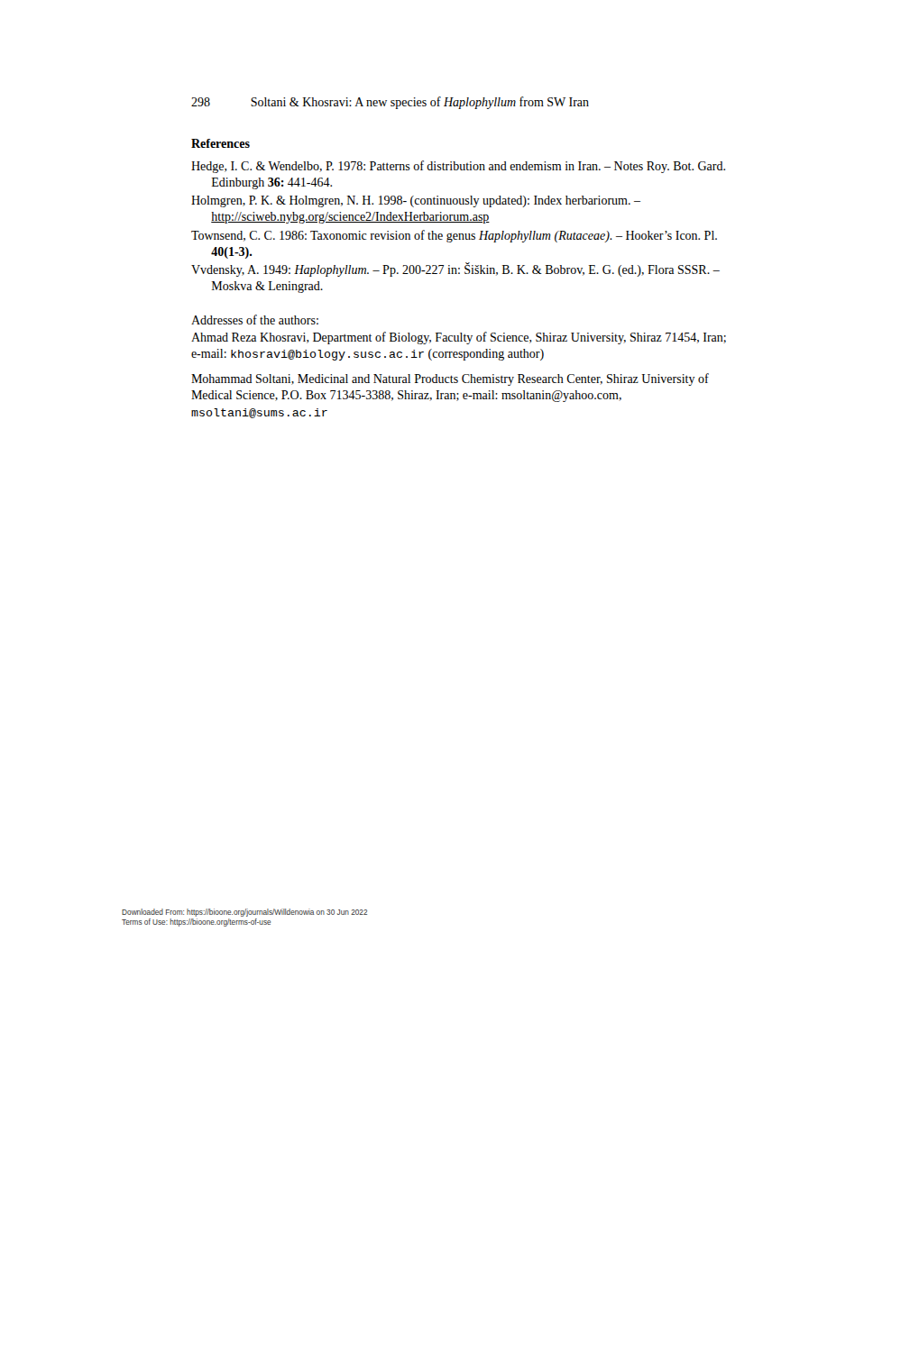298 Soltani & Khosravi: A new species of Haplophyllum from SW Iran
References
Hedge, I. C. & Wendelbo, P. 1978: Patterns of distribution and endemism in Iran. – Notes Roy. Bot. Gard. Edinburgh 36: 441-464.
Holmgren, P. K. & Holmgren, N. H. 1998- (continuously updated): Index herbariorum. – http://sciweb.nybg.org/science2/IndexHerbariorum.asp
Townsend, C. C. 1986: Taxonomic revision of the genus Haplophyllum (Rutaceae). – Hooker’s Icon. Pl. 40(1-3).
Vvdensky, A. 1949: Haplophyllum. – Pp. 200-227 in: Šiškin, B. K. & Bobrov, E. G. (ed.), Flora SSSR. – Moskva & Leningrad.
Addresses of the authors:
Ahmad Reza Khosravi, Department of Biology, Faculty of Science, Shiraz University, Shiraz 71454, Iran; e-mail: khosravi@biology.susc.ac.ir (corresponding author)
Mohammad Soltani, Medicinal and Natural Products Chemistry Research Center, Shiraz University of Medical Science, P.O. Box 71345-3388, Shiraz, Iran; e-mail: msoltanin@yahoo.com, msoltani@sums.ac.ir
Downloaded From: https://bioone.org/journals/Willdenowia on 30 Jun 2022
Terms of Use: https://bioone.org/terms-of-use